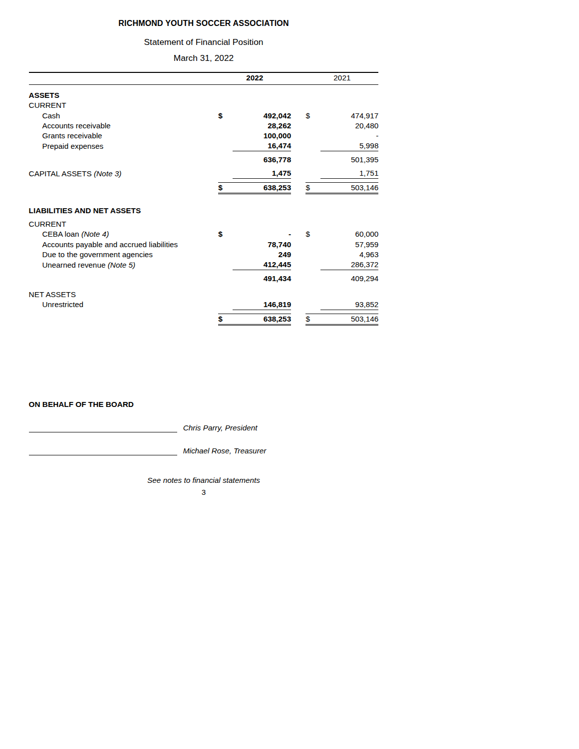RICHMOND YOUTH SOCCER ASSOCIATION
Statement of Financial Position
March 31, 2022
| | 2022 | | 2021 |
| ASSETS | | | | | |
| CURRENT | | | | | |
| Cash | $ | 492,042 | | $ | 474,917 |
| Accounts receivable | | 28,262 | | | 20,480 |
| Grants receivable | | 100,000 | | | - |
| Prepaid expenses | | 16,474 | | | 5,998 |
| | | 636,778 | | | 501,395 |
| CAPITAL ASSETS (Note 3) | | 1,475 | | | 1,751 |
| | $ | 638,253 | | $ | 503,146 |
| LIABILITIES AND NET ASSETS | | | | | |
| CURRENT | | | | | |
| CEBA loan (Note 4) | $ | - | | $ | 60,000 |
| Accounts payable and accrued liabilities | | 78,740 | | | 57,959 |
| Due to the government agencies | | 249 | | | 4,963 |
| Unearned revenue (Note 5) | | 412,445 | | | 286,372 |
| | | 491,434 | | | 409,294 |
| NET ASSETS | | | | | |
| Unrestricted | | 146,819 | | | 93,852 |
| | $ | 638,253 | | $ | 503,146 |
ON BEHALF OF THE BOARD
Chris Parry, President
Michael Rose, Treasurer
See notes to financial statements
3